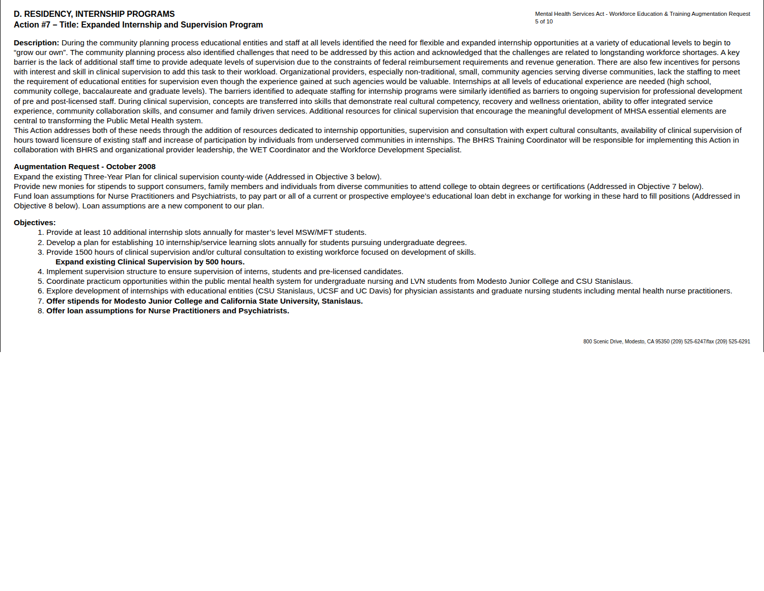D. RESIDENCY, INTERNSHIP PROGRAMS
Action #7 – Title: Expanded Internship and Supervision Program
Mental Health Services Act - Workforce Education & Training Augmentation Request
5 of 10
Description: During the community planning process educational entities and staff at all levels identified the need for flexible and expanded internship opportunities at a variety of educational levels to begin to “grow our own”. The community planning process also identified challenges that need to be addressed by this action and acknowledged that the challenges are related to longstanding workforce shortages. A key barrier is the lack of additional staff time to provide adequate levels of supervision due to the constraints of federal reimbursement requirements and revenue generation. There are also few incentives for persons with interest and skill in clinical supervision to add this task to their workload. Organizational providers, especially non-traditional, small, community agencies serving diverse communities, lack the staffing to meet the requirement of educational entities for supervision even though the experience gained at such agencies would be valuable. Internships at all levels of educational experience are needed (high school, community college, baccalaureate and graduate levels). The barriers identified to adequate staffing for internship programs were similarly identified as barriers to ongoing supervision for professional development of pre and post-licensed staff. During clinical supervision, concepts are transferred into skills that demonstrate real cultural competency, recovery and wellness orientation, ability to offer integrated service experience, community collaboration skills, and consumer and family driven services. Additional resources for clinical supervision that encourage the meaningful development of MHSA essential elements are central to transforming the Public Metal Health system.
This Action addresses both of these needs through the addition of resources dedicated to internship opportunities, supervision and consultation with expert cultural consultants, availability of clinical supervision of hours toward licensure of existing staff and increase of participation by individuals from underserved communities in internships. The BHRS Training Coordinator will be responsible for implementing this Action in collaboration with BHRS and organizational provider leadership, the WET Coordinator and the Workforce Development Specialist.
Augmentation Request - October 2008
Expand the existing Three-Year Plan for clinical supervision county-wide (Addressed in Objective 3 below).
Provide new monies for stipends to support consumers, family members and individuals from diverse communities to attend college to obtain degrees or certifications (Addressed in Objective 7 below).
Fund loan assumptions for Nurse Practitioners and Psychiatrists, to pay part or all of a current or prospective employee’s educational loan debt in exchange for working in these hard to fill positions (Addressed in Objective 8 below). Loan assumptions are a new component to our plan.
Objectives:
Provide at least 10 additional internship slots annually for master’s level MSW/MFT students.
Develop a plan for establishing 10 internship/service learning slots annually for students pursuing undergraduate degrees.
Provide 1500 hours of clinical supervision and/or cultural consultation to existing workforce focused on development of skills.
Expand existing Clinical Supervision by 500 hours.
Implement supervision structure to ensure supervision of interns, students and pre-licensed candidates.
Coordinate practicum opportunities within the public mental health system for undergraduate nursing and LVN students from Modesto Junior College and CSU Stanislaus.
Explore development of internships with educational entities (CSU Stanislaus, UCSF and UC Davis) for physician assistants and graduate nursing students including mental health nurse practitioners.
Offer stipends for Modesto Junior College and California State University, Stanislaus.
Offer loan assumptions for Nurse Practitioners and Psychiatrists.
800 Scenic Drive, Modesto, CA 95350 (209) 525-6247/fax (209) 525-6291